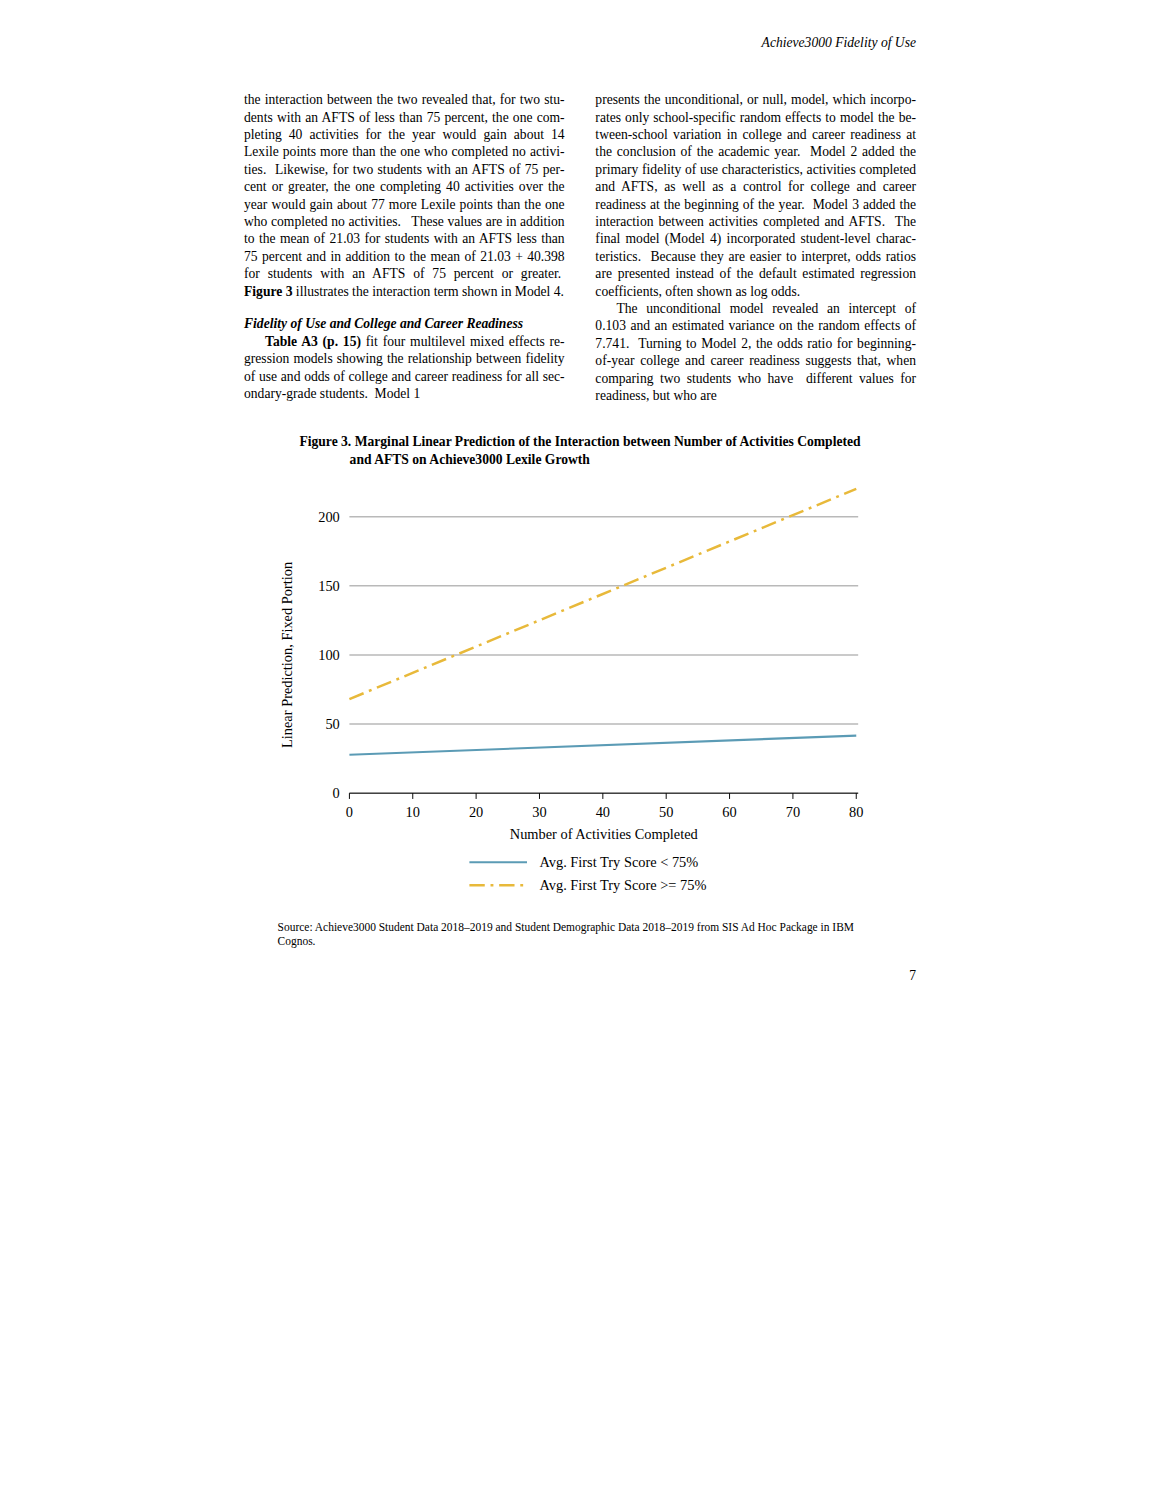Achieve3000 Fidelity of Use
the interaction between the two revealed that, for two students with an AFTS of less than 75 percent, the one completing 40 activities for the year would gain about 14 Lexile points more than the one who completed no activities. Likewise, for two students with an AFTS of 75 percent or greater, the one completing 40 activities over the year would gain about 77 more Lexile points than the one who completed no activities. These values are in addition to the mean of 21.03 for students with an AFTS less than 75 percent and in addition to the mean of 21.03 + 40.398 for students with an AFTS of 75 percent or greater. Figure 3 illustrates the interaction term shown in Model 4.
Fidelity of Use and College and Career Readiness
Table A3 (p. 15) fit four multilevel mixed effects regression models showing the relationship between fidelity of use and odds of college and career readiness for all secondary-grade students. Model 1
presents the unconditional, or null, model, which incorporates only school-specific random effects to model the between-school variation in college and career readiness at the conclusion of the academic year. Model 2 added the primary fidelity of use characteristics, activities completed and AFTS, as well as a control for college and career readiness at the beginning of the year. Model 3 added the interaction between activities completed and AFTS. The final model (Model 4) incorporated student-level characteristics. Because they are easier to interpret, odds ratios are presented instead of the default estimated regression coefficients, often shown as log odds.
The unconditional model revealed an intercept of 0.103 and an estimated variance on the random effects of 7.741. Turning to Model 2, the odds ratio for beginning-of-year college and career readiness suggests that, when comparing two students who have different values for readiness, but who are
Figure 3. Marginal Linear Prediction of the Interaction between Number of Activities Completed and AFTS on Achieve3000 Lexile Growth
0 50 100 150 200 Linear Prediction, Fixed Portion 0 10 20 30 40 50 60 70 80 Number of Activities Completed Avg. First Try Score < 75% Avg. First Try Score >= 75%
Source: Achieve3000 Student Data 2018–2019 and Student Demographic Data 2018–2019 from SIS Ad Hoc Package in IBM Cognos.
7